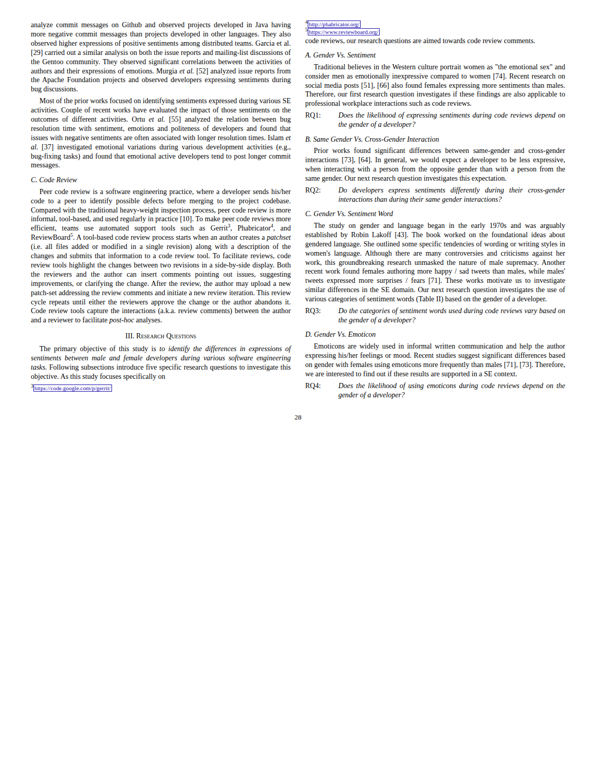analyze commit messages on Github and observed projects developed in Java having more negative commit messages than projects developed in other languages. They also observed higher expressions of positive sentiments among distributed teams. Garcia et al. [29] carried out a similar analysis on both the issue reports and mailing-list discussions of the Gentoo community. They observed significant correlations between the activities of authors and their expressions of emotions. Murgia et al. [52] analyzed issue reports from the Apache Foundation projects and observed developers expressing sentiments during bug discussions.
Most of the prior works focused on identifying sentiments expressed during various SE activities. Couple of recent works have evaluated the impact of those sentiments on the outcomes of different activities. Ortu et al. [55] analyzed the relation between bug resolution time with sentiment, emotions and politeness of developers and found that issues with negative sentiments are often associated with longer resolution times. Islam et al. [37] investigated emotional variations during various development activities (e.g., bug-fixing tasks) and found that emotional active developers tend to post longer commit messages.
C. Code Review
Peer code review is a software engineering practice, where a developer sends his/her code to a peer to identify possible defects before merging to the project codebase. Compared with the traditional heavy-weight inspection process, peer code review is more informal, tool-based, and used regularly in practice [10]. To make peer code reviews more efficient, teams use automated support tools such as Gerrit3, Phabricator4, and ReviewBoard5. A tool-based code review process starts when an author creates a patchset (i.e. all files added or modified in a single revision) along with a description of the changes and submits that information to a code review tool. To facilitate reviews, code review tools highlight the changes between two revisions in a side-by-side display. Both the reviewers and the author can insert comments pointing out issues, suggesting improvements, or clarifying the change. After the review, the author may upload a new patch-set addressing the review comments and initiate a new review iteration. This review cycle repeats until either the reviewers approve the change or the author abandons it. Code review tools capture the interactions (a.k.a. review comments) between the author and a reviewer to facilitate post-hoc analyses.
III. Research Questions
The primary objective of this study is to identify the differences in expressions of sentiments between male and female developers during various software engineering tasks. Following subsections introduce five specific research questions to investigate this objective. As this study focuses specifically on
3https://code.google.com/p/gerrit/
4http://phabricator.org/
5https://www.reviewboard.org/
code reviews, our research questions are aimed towards code review comments.
A. Gender Vs. Sentiment
Traditional believes in the Western culture portrait women as "the emotional sex" and consider men as emotionally inexpressive compared to women [74]. Recent research on social media posts [51], [66] also found females expressing more sentiments than males. Therefore, our first research question investigates if these findings are also applicable to professional workplace interactions such as code reviews.
RQ1:
Does the likelihood of expressing sentiments during code reviews depend on the gender of a developer?
B. Same Gender Vs. Cross-Gender Interaction
Prior works found significant differences between same-gender and cross-gender interactions [73], [64]. In general, we would expect a developer to be less expressive, when interacting with a person from the opposite gender than with a person from the same gender. Our next research question investigates this expectation.
RQ2:
Do developers express sentiments differently during their cross-gender interactions than during their same gender interactions?
C. Gender Vs. Sentiment Word
The study on gender and language began in the early 1970s and was arguably established by Robin Lakoff [43]. The book worked on the foundational ideas about gendered language. She outlined some specific tendencies of wording or writing styles in women's language. Although there are many controversies and criticisms against her work, this groundbreaking research unmasked the nature of male supremacy. Another recent work found females authoring more happy / sad tweets than males, while males' tweets expressed more surprises / fears [71]. These works motivate us to investigate similar differences in the SE domain. Our next research question investigates the use of various categories of sentiment words (Table II) based on the gender of a developer.
RQ3:
Do the categories of sentiment words used during code reviews vary based on the gender of a developer?
D. Gender Vs. Emoticon
Emoticons are widely used in informal written communication and help the author expressing his/her feelings or mood. Recent studies suggest significant differences based on gender with females using emoticons more frequently than males [71], [73]. Therefore, we are interested to find out if these results are supported in a SE context.
RQ4:
Does the likelihood of using emoticons during code reviews depend on the gender of a developer?
28